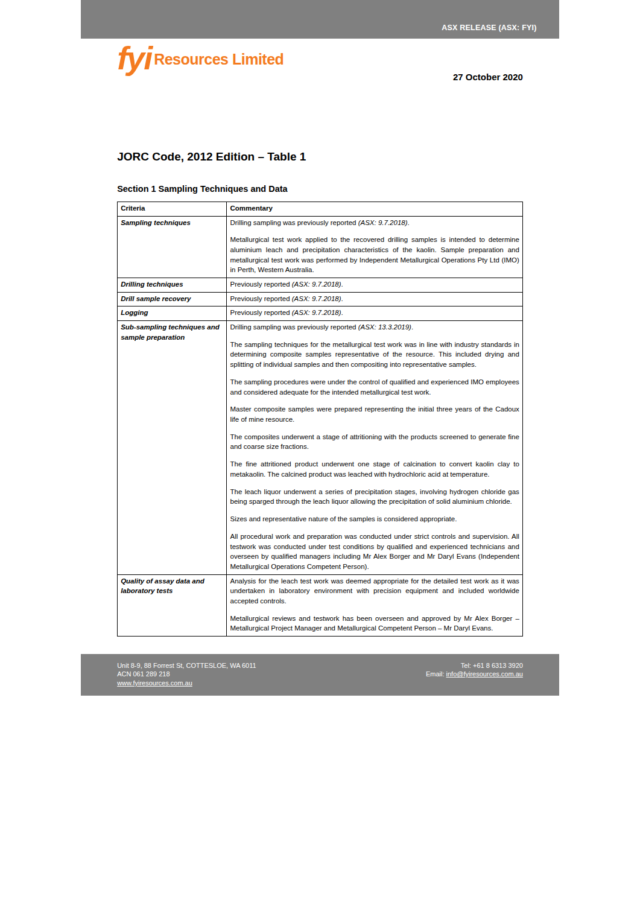ASX RELEASE (ASX: FYI)
fyi Resources Limited
27 October 2020
JORC Code, 2012 Edition – Table 1
Section 1 Sampling Techniques and Data
| Criteria | Commentary |
| --- | --- |
| Sampling techniques | Drilling sampling was previously reported (ASX: 9.7.2018) . Metallurgical test work applied to the recovered drilling samples is intended to determine aluminium leach and precipitation characteristics of the kaolin. Sample preparation and metallurgical test work was performed by Independent Metallurgical Operations Pty Ltd (IMO) in Perth, Western Australia. |
| Drilling techniques | Previously reported (ASX: 9.7.2018) . |
| Drill sample recovery | Previously reported (ASX: 9.7.2018) . |
| Logging | Previously reported (ASX: 9.7.2018) . |
| Sub-sampling techniques and sample preparation | Drilling sampling was previously reported (ASX: 13.3.2019) . The sampling techniques for the metallurgical test work was in line with industry standards in determining composite samples representative of the resource. This included drying and splitting of individual samples and then compositing into representative samples. The sampling procedures were under the control of qualified and experienced IMO employees and considered adequate for the intended metallurgical test work. Master composite samples were prepared representing the initial three years of the Cadoux life of mine resource. The composites underwent a stage of attritioning with the products screened to generate fine and coarse size fractions. The fine attritioned product underwent one stage of calcination to convert kaolin clay to metakaolin. The calcined product was leached with hydrochloric acid at temperature. The leach liquor underwent a series of precipitation stages, involving hydrogen chloride gas being sparged through the leach liquor allowing the precipitation of solid aluminium chloride. Sizes and representative nature of the samples is considered appropriate. All procedural work and preparation was conducted under strict controls and supervision. All testwork was conducted under test conditions by qualified and experienced technicians and overseen by qualified managers including Mr Alex Borger and Mr Daryl Evans (Independent Metallurgical Operations Competent Person). |
| Quality of assay data and laboratory tests | Analysis for the leach test work was deemed appropriate for the detailed test work as it was undertaken in laboratory environment with precision equipment and included worldwide accepted controls. Metallurgical reviews and testwork has been overseen and approved by Mr Alex Borger – Metallurgical Project Manager and Metallurgical Competent Person – Mr Daryl Evans. |
Unit 8-9, 88 Forrest St, COTTESLOE, WA 6011
ACN 061 289 218
www.fyiresources.com.au
Tel: +61 8 6313 3920
Email: info@fyiresources.com.au